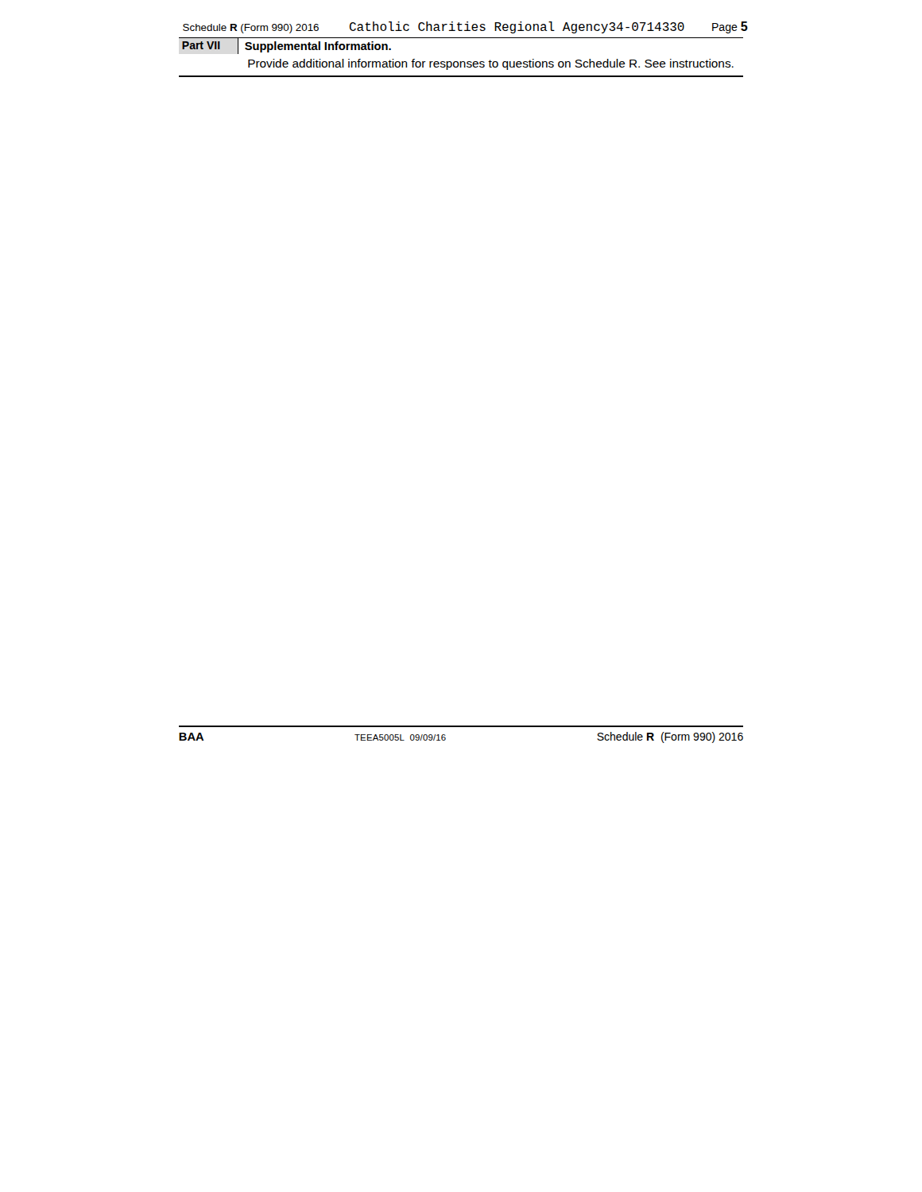Schedule R (Form 990) 2016 Catholic Charities Regional Agency
34-0714330
Page 5
Part VII
Supplemental Information.
Provide additional information for responses to questions on Schedule R. See instructions.
BAA
TEEA5005L 09/09/16
Schedule R (Form 990) 2016